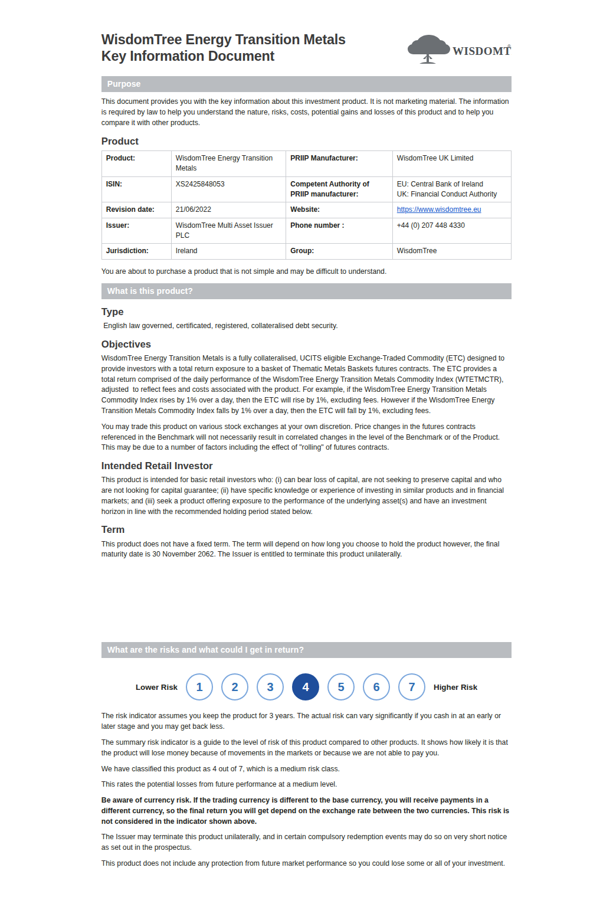WisdomTree Energy Transition Metals
Key Information Document
WISDOMTREE ®
Purpose
This document provides you with the key information about this investment product. It is not marketing material. The information is required by law to help you understand the nature, risks, costs, potential gains and losses of this product and to help you compare it with other products.
Product
| Product: | WisdomTree Energy Transition Metals | PRIIP Manufacturer: | WisdomTree UK Limited |
| ISIN: | XS2425848053 | Competent Authority of PRIIP manufacturer: | EU: Central Bank of Ireland UK: Financial Conduct Authority |
| Revision date: | 21/06/2022 | Website: | https://www.wisdomtree.eu |
| Issuer: | WisdomTree Multi Asset Issuer PLC | Phone number : | +44 (0) 207 448 4330 |
| Jurisdiction: | Ireland | Group: | WisdomTree |
You are about to purchase a product that is not simple and may be difficult to understand.
What is this product?
Type
English law governed, certificated, registered, collateralised debt security.
Objectives
WisdomTree Energy Transition Metals is a fully collateralised, UCITS eligible Exchange-Traded Commodity (ETC) designed to provide investors with a total return exposure to a basket of Thematic Metals Baskets futures contracts. The ETC provides a total return comprised of the daily performance of the WisdomTree Energy Transition Metals Commodity Index (WTETMCTR), adjusted to reflect fees and costs associated with the product. For example, if the WisdomTree Energy Transition Metals Commodity Index rises by 1% over a day, then the ETC will rise by 1%, excluding fees. However if the WisdomTree Energy Transition Metals Commodity Index falls by 1% over a day, then the ETC will fall by 1%, excluding fees.
You may trade this product on various stock exchanges at your own discretion. Price changes in the futures contracts referenced in the Benchmark will not necessarily result in correlated changes in the level of the Benchmark or of the Product. This may be due to a number of factors including the effect of "rolling" of futures contracts.
Intended Retail Investor
This product is intended for basic retail investors who: (i) can bear loss of capital, are not seeking to preserve capital and who are not looking for capital guarantee; (ii) have specific knowledge or experience of investing in similar products and in financial markets; and (iii) seek a product offering exposure to the performance of the underlying asset(s) and have an investment horizon in line with the recommended holding period stated below.
Term
This product does not have a fixed term. The term will depend on how long you choose to hold the product however, the final maturity date is 30 November 2062. The Issuer is entitled to terminate this product unilaterally.
What are the risks and what could I get in return?
Lower Risk
1
2
3
4
5
6
7
Higher Risk
The risk indicator assumes you keep the product for 3 years. The actual risk can vary significantly if you cash in at an early or later stage and you may get back less.
The summary risk indicator is a guide to the level of risk of this product compared to other products. It shows how likely it is that the product will lose money because of movements in the markets or because we are not able to pay you.
We have classified this product as 4 out of 7, which is a medium risk class.
This rates the potential losses from future performance at a medium level.
Be aware of currency risk. If the trading currency is different to the base currency, you will receive payments in a different currency, so the final return you will get depend on the exchange rate between the two currencies. This risk is not considered in the indicator shown above.
The Issuer may terminate this product unilaterally, and in certain compulsory redemption events may do so on very short notice as set out in the prospectus.
This product does not include any protection from future market performance so you could lose some or all of your investment.